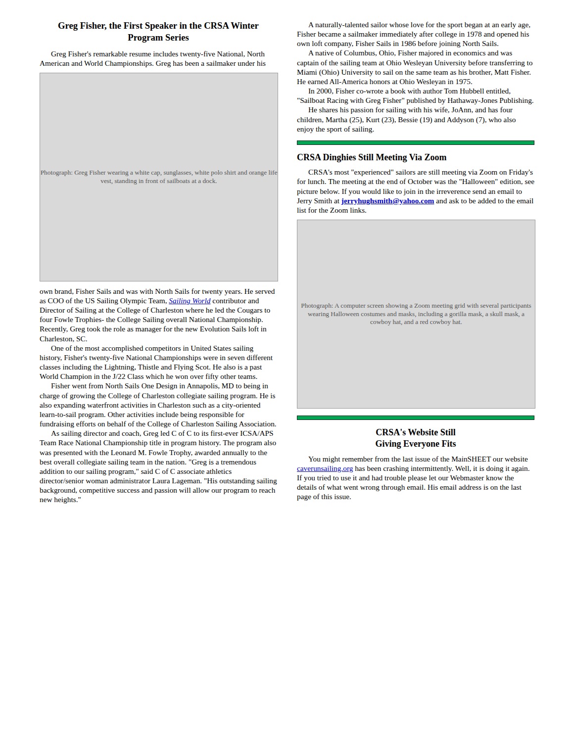Greg Fisher, the First Speaker in the CRSA Winter Program Series
Greg Fisher's remarkable resume includes twenty-five National, North American and World Championships. Greg has been a sailmaker under his
Photograph: Greg Fisher wearing a white cap, sunglasses, white polo shirt and orange life vest, standing in front of sailboats at a dock.
own brand, Fisher Sails and was with North Sails for twenty years. He served as COO of the US Sailing Olympic Team, Sailing World contributor and Director of Sailing at the College of Charleston where he led the Cougars to four Fowle Trophies- the College Sailing overall National Championship. Recently, Greg took the role as manager for the new Evolution Sails loft in Charleston, SC.
One of the most accomplished competitors in United States sailing history, Fisher's twenty-five National Championships were in seven different classes including the Lightning, Thistle and Flying Scot. He also is a past World Champion in the J/22 Class which he won over fifty other teams.
Fisher went from North Sails One Design in Annapolis, MD to being in charge of growing the College of Charleston collegiate sailing program. He is also expanding waterfront activities in Charleston such as a city-oriented learn-to-sail program. Other activities include being responsible for fundraising efforts on behalf of the College of Charleston Sailing Association.
As sailing director and coach, Greg led C of C to its first-ever ICSA/APS Team Race National Championship title in program history. The program also was presented with the Leonard M. Fowle Trophy, awarded annually to the best overall collegiate sailing team in the nation. "Greg is a tremendous addition to our sailing program," said C of C associate athletics director/senior woman administrator Laura Lageman. "His outstanding sailing background, competitive success and passion will allow our program to reach new heights."
A naturally-talented sailor whose love for the sport began at an early age, Fisher became a sailmaker immediately after college in 1978 and opened his own loft company, Fisher Sails in 1986 before joining North Sails.
A native of Columbus, Ohio, Fisher majored in economics and was captain of the sailing team at Ohio Wesleyan University before transferring to Miami (Ohio) University to sail on the same team as his brother, Matt Fisher. He earned All-America honors at Ohio Wesleyan in 1975.
In 2000, Fisher co-wrote a book with author Tom Hubbell entitled, "Sailboat Racing with Greg Fisher" published by Hathaway-Jones Publishing.
He shares his passion for sailing with his wife, JoAnn, and has four children, Martha (25), Kurt (23), Bessie (19) and Addyson (7), who also enjoy the sport of sailing.
CRSA Dinghies Still Meeting Via Zoom
CRSA's most "experienced" sailors are still meeting via Zoom on Friday's for lunch. The meeting at the end of October was the "Halloween" edition, see picture below. If you would like to join in the irreverence send an email to Jerry Smith at jerryhughsmith@yahoo.com and ask to be added to the email list for the Zoom links.
Photograph: A computer screen showing a Zoom meeting grid with several participants wearing Halloween costumes and masks, including a gorilla mask, a skull mask, a cowboy hat, and a red cowboy hat.
CRSA's Website Still
Giving Everyone Fits
You might remember from the last issue of the MainSHEET our website caverunsailing.org has been crashing intermittently. Well, it is doing it again. If you tried to use it and had trouble please let our Webmaster know the details of what went wrong through email. His email address is on the last page of this issue.